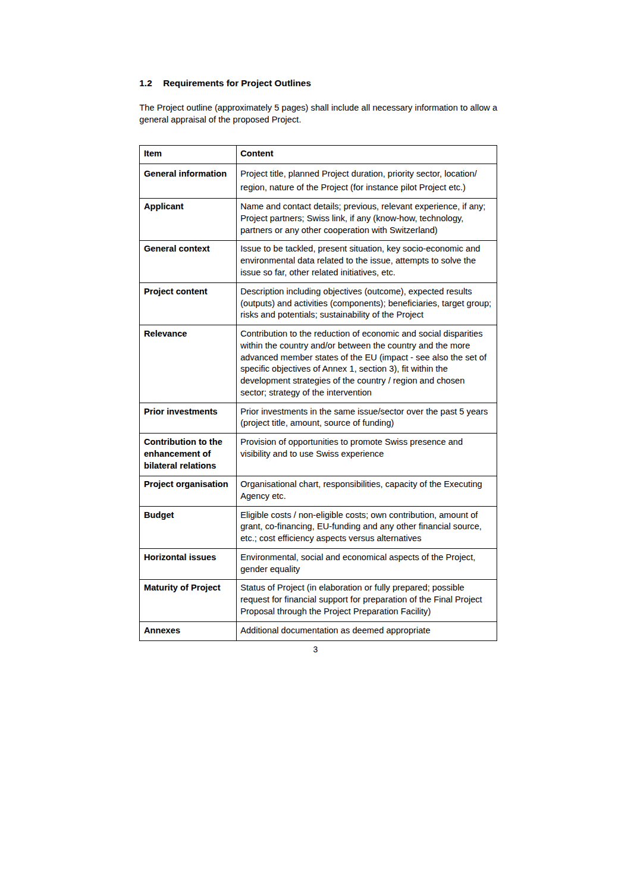1.2 Requirements for Project Outlines
The Project outline (approximately 5 pages) shall include all necessary information to allow a general appraisal of the proposed Project.
| Item | Content |
| --- | --- |
| General information | Project title, planned Project duration, priority sector, location/ region, nature of the Project (for instance pilot Project etc.) |
| Applicant | Name and contact details; previous, relevant experience, if any; Project partners; Swiss link, if any (know-how, technology, partners or any other cooperation with Switzerland) |
| General context | Issue to be tackled, present situation, key socio-economic and environmental data related to the issue, attempts to solve the issue so far, other related initiatives, etc. |
| Project content | Description including objectives (outcome), expected results (outputs) and activities (components); beneficiaries, target group; risks and potentials; sustainability of the Project |
| Relevance | Contribution to the reduction of economic and social disparities within the country and/or between the country and the more advanced member states of the EU (impact - see also the set of specific objectives of Annex 1, section 3), fit within the development strategies of the country / region and chosen sector; strategy of the intervention |
| Prior investments | Prior investments in the same issue/sector over the past 5 years (project title, amount, source of funding) |
| Contribution to the enhancement of bilateral relations | Provision of opportunities to promote Swiss presence and visibility and to use Swiss experience |
| Project organisation | Organisational chart, responsibilities, capacity of the Executing Agency etc. |
| Budget | Eligible costs / non-eligible costs; own contribution, amount of grant, co-financing, EU-funding and any other financial source, etc.; cost efficiency aspects versus alternatives |
| Horizontal issues | Environmental, social and economical aspects of the Project, gender equality |
| Maturity of Project | Status of Project (in elaboration or fully prepared; possible request for financial support for preparation of the Final Project Proposal through the Project Preparation Facility) |
| Annexes | Additional documentation as deemed appropriate |
3